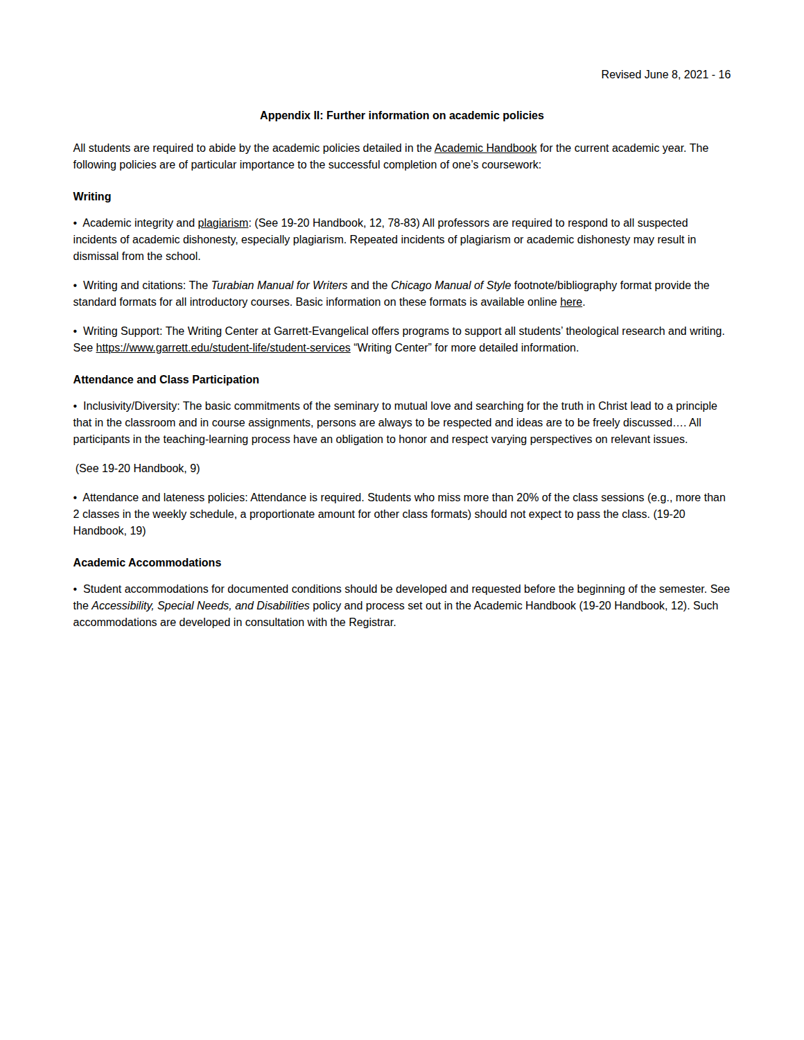Revised June 8, 2021 - 16
Appendix II: Further information on academic policies
All students are required to abide by the academic policies detailed in the Academic Handbook for the current academic year. The following policies are of particular importance to the successful completion of one’s coursework:
Writing
• Academic integrity and plagiarism: (See 19-20 Handbook, 12, 78-83) All professors are required to respond to all suspected incidents of academic dishonesty, especially plagiarism. Repeated incidents of plagiarism or academic dishonesty may result in dismissal from the school.
• Writing and citations: The Turabian Manual for Writers and the Chicago Manual of Style footnote/bibliography format provide the standard formats for all introductory courses. Basic information on these formats is available online here.
• Writing Support: The Writing Center at Garrett-Evangelical offers programs to support all students’ theological research and writing. See https://www.garrett.edu/student-life/student-services “Writing Center” for more detailed information.
Attendance and Class Participation
• Inclusivity/Diversity: The basic commitments of the seminary to mutual love and searching for the truth in Christ lead to a principle that in the classroom and in course assignments, persons are always to be respected and ideas are to be freely discussed…. All participants in the teaching-learning process have an obligation to honor and respect varying perspectives on relevant issues.
(See 19-20 Handbook, 9)
• Attendance and lateness policies: Attendance is required. Students who miss more than 20% of the class sessions (e.g., more than 2 classes in the weekly schedule, a proportionate amount for other class formats) should not expect to pass the class. (19-20 Handbook, 19)
Academic Accommodations
• Student accommodations for documented conditions should be developed and requested before the beginning of the semester. See the Accessibility, Special Needs, and Disabilities policy and process set out in the Academic Handbook (19-20 Handbook, 12). Such accommodations are developed in consultation with the Registrar.